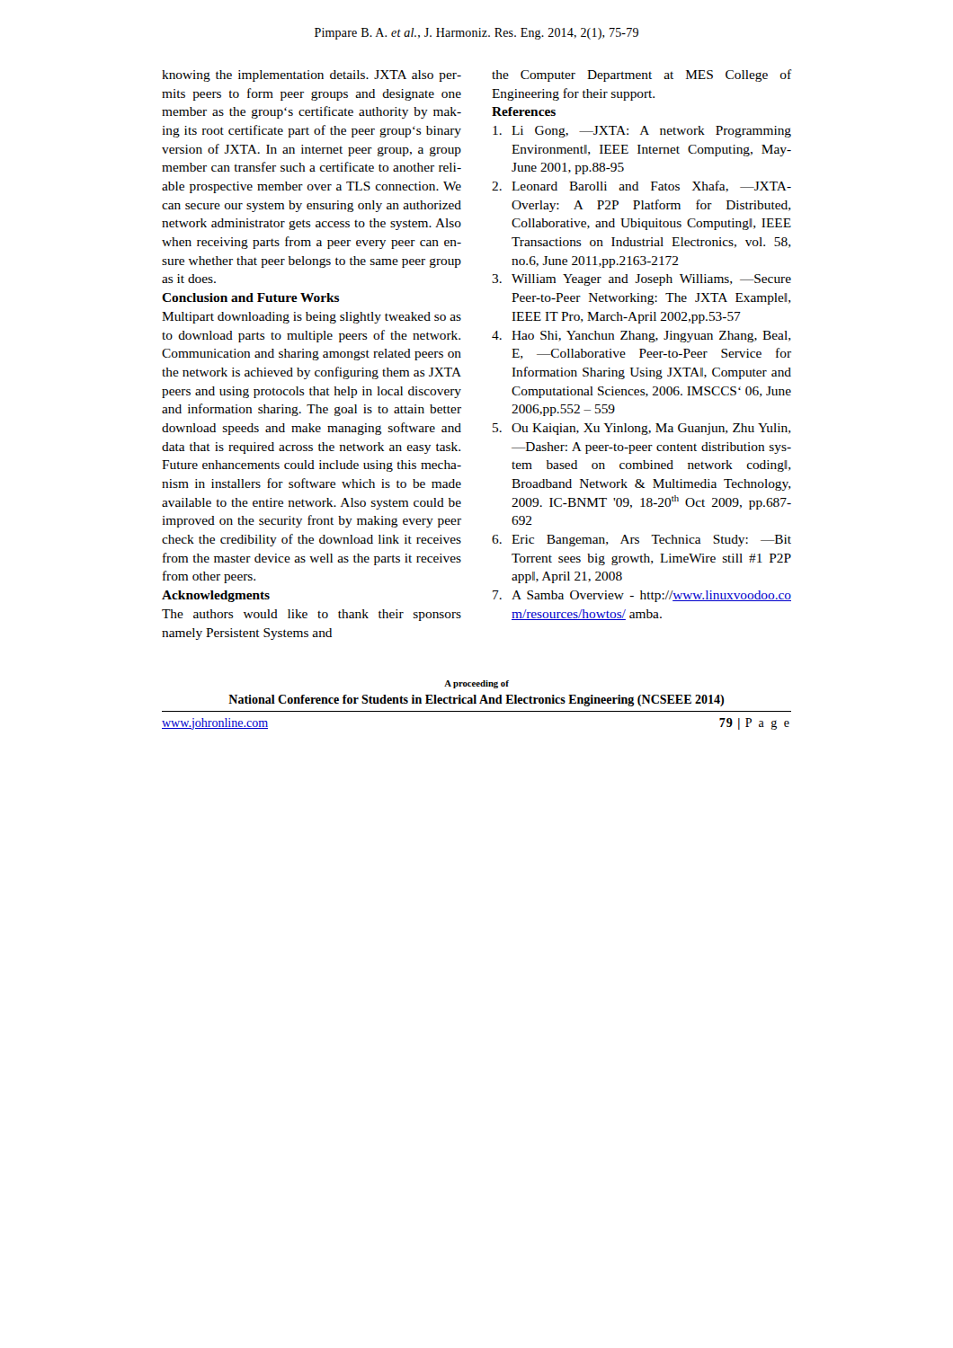Pimpare B. A. et al., J. Harmoniz. Res. Eng. 2014, 2(1), 75-79
knowing the implementation details. JXTA also permits peers to form peer groups and designate one member as the group‘s certificate authority by making its root certificate part of the peer group‘s binary version of JXTA. In an internet peer group, a group member can transfer such a certificate to another reliable prospective member over a TLS connection. We can secure our system by ensuring only an authorized network administrator gets access to the system. Also when receiving parts from a peer every peer can ensure whether that peer belongs to the same peer group as it does.
Conclusion and Future Works
Multipart downloading is being slightly tweaked so as to download parts to multiple peers of the network. Communication and sharing amongst related peers on the network is achieved by configuring them as JXTA peers and using protocols that help in local discovery and information sharing. The goal is to attain better download speeds and make managing software and data that is required across the network an easy task. Future enhancements could include using this mechanism in installers for software which is to be made available to the entire network. Also system could be improved on the security front by making every peer check the credibility of the download link it receives from the master device as well as the parts it receives from other peers.
Acknowledgments
The authors would like to thank their sponsors namely Persistent Systems and
the Computer Department at MES College of Engineering for their support.
References
Li Gong, —JXTA: A network Programming Environment‖, IEEE Internet Computing, May- June 2001, pp.88-95
Leonard Barolli and Fatos Xhafa, —JXTA-Overlay: A P2P Platform for Distributed, Collaborative, and Ubiquitous Computing‖, IEEE Transactions on Industrial Electronics, vol. 58, no.6, June 2011,pp.2163-2172
William Yeager and Joseph Williams, —Secure Peer-to-Peer Networking: The JXTA Example‖, IEEE IT Pro, March-April 2002,pp.53-57
Hao Shi, Yanchun Zhang, Jingyuan Zhang, Beal, E, —Collaborative Peer-to-Peer Service for Information Sharing Using JXTA‖, Computer and Computational Sciences, 2006. IMSCCS‘ 06, June 2006,pp.552 – 559
Ou Kaiqian, Xu Yinlong, Ma Guanjun, Zhu Yulin, —Dasher: A peer-to-peer content distribution system based on combined network coding‖, Broadband Network & Multimedia Technology, 2009. IC-BNMT '09, 18-20th Oct 2009, pp.687-692
Eric Bangeman, Ars Technica Study: —Bit Torrent sees big growth, LimeWire still #1 P2P app‖, April 21, 2008
A Samba Overview - http://www.linuxvoodoo.com/resources/howtos/ amba.
A proceeding of
National Conference for Students in Electrical And Electronics Engineering (NCSEEE 2014)
www.johronline.com 79 | P a g e